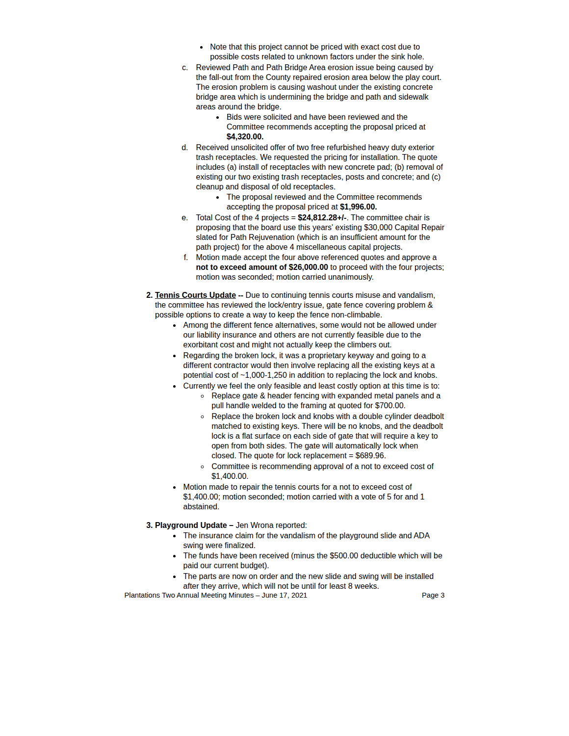Note that this project cannot be priced with exact cost due to possible costs related to unknown factors under the sink hole.
Reviewed Path and Path Bridge Area erosion issue being caused by the fall-out from the County repaired erosion area below the play court. The erosion problem is causing washout under the existing concrete bridge area which is undermining the bridge and path and sidewalk areas around the bridge.
Bids were solicited and have been reviewed and the Committee recommends accepting the proposal priced at $4,320.00.
Received unsolicited offer of two free refurbished heavy duty exterior trash receptacles. We requested the pricing for installation. The quote includes (a) install of receptacles with new concrete pad; (b) removal of existing our two existing trash receptacles, posts and concrete; and (c) cleanup and disposal of old receptacles.
The proposal reviewed and the Committee recommends accepting the proposal priced at $1,996.00.
Total Cost of the 4 projects = $24,812.28+/-. The committee chair is proposing that the board use this years' existing $30,000 Capital Repair slated for Path Rejuvenation (which is an insufficient amount for the path project) for the above 4 miscellaneous capital projects.
Motion made accept the four above referenced quotes and approve a not to exceed amount of $26,000.00 to proceed with the four projects; motion was seconded; motion carried unanimously.
Tennis Courts Update -- Due to continuing tennis courts misuse and vandalism, the committee has reviewed the lock/entry issue, gate fence covering problem & possible options to create a way to keep the fence non-climbable.
Among the different fence alternatives, some would not be allowed under our liability insurance and others are not currently feasible due to the exorbitant cost and might not actually keep the climbers out.
Regarding the broken lock, it was a proprietary keyway and going to a different contractor would then involve replacing all the existing keys at a potential cost of ~1,000-1,250 in addition to replacing the lock and knobs.
Currently we feel the only feasible and least costly option at this time is to:
Replace gate & header fencing with expanded metal panels and a pull handle welded to the framing at quoted for $700.00.
Replace the broken lock and knobs with a double cylinder deadbolt matched to existing keys. There will be no knobs, and the deadbolt lock is a flat surface on each side of gate that will require a key to open from both sides. The gate will automatically lock when closed. The quote for lock replacement = $689.96.
Committee is recommending approval of a not to exceed cost of $1,400.00.
Motion made to repair the tennis courts for a not to exceed cost of $1,400.00; motion seconded; motion carried with a vote of 5 for and 1 abstained.
Playground Update – Jen Wrona reported:
The insurance claim for the vandalism of the playground slide and ADA swing were finalized.
The funds have been received (minus the $500.00 deductible which will be paid our current budget).
The parts are now on order and the new slide and swing will be installed after they arrive, which will not be until for least 8 weeks.
Plantations Two Annual Meeting Minutes – June 17, 2021
Page 3